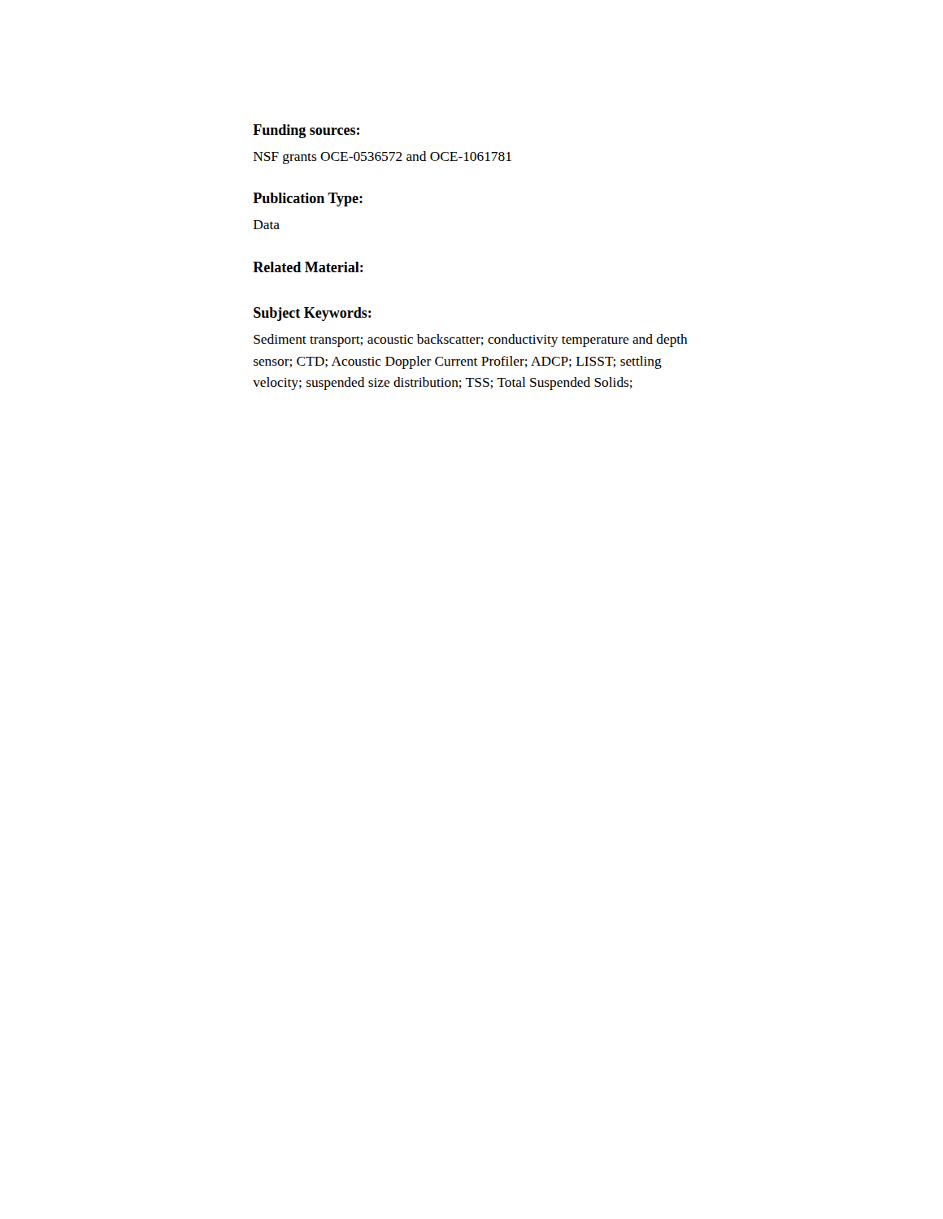Funding sources:
NSF grants OCE-0536572 and OCE-1061781
Publication Type:
Data
Related Material:
Subject Keywords:
Sediment transport; acoustic backscatter; conductivity temperature and depth sensor; CTD; Acoustic Doppler Current Profiler; ADCP; LISST; settling velocity; suspended size distribution; TSS; Total Suspended Solids;